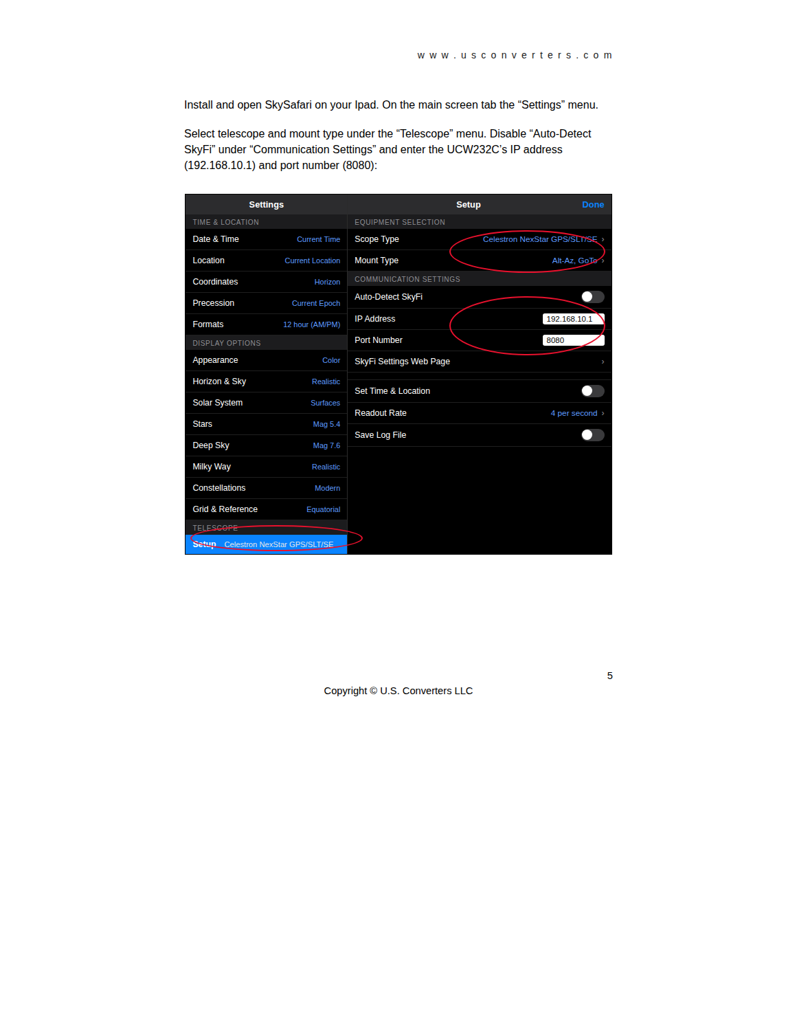w w w . u s c o n v e r t e r s . c o m
Install and open SkySafari on your Ipad. On the main screen tab the “Settings” menu.
Select telescope and mount type under the “Telescope” menu. Disable “Auto-Detect SkyFi” under “Communication Settings” and enter the UCW232C’s IP address (192.168.10.1) and port number (8080):
| Settings Time & Location Date & Time Current Time Location Current Location Coordinates Horizon Precession Current Epoch Formats 12 hour (AM/PM) Display Options Appearance Color Horizon & Sky Realistic Solar System Surfaces Stars Mag 5.4 Deep Sky Mag 7.6 Milky Way Realistic Constellations Modern Grid & Reference Equatorial Telescope Setup Celestron NexStar GPS/SLT/SE | Setup Done Equipment Selection Scope Type Celestron NexStar GPS/SLT/SE › Mount Type Alt-Az, GoTo › Communication Settings Auto-Detect SkyFi IP Address 192.168.10.1 Port Number 8080 SkyFi Settings Web Page › Set Time & Location Readout Rate 4 per second › Save Log File |
5
Copyright © U.S. Converters LLC